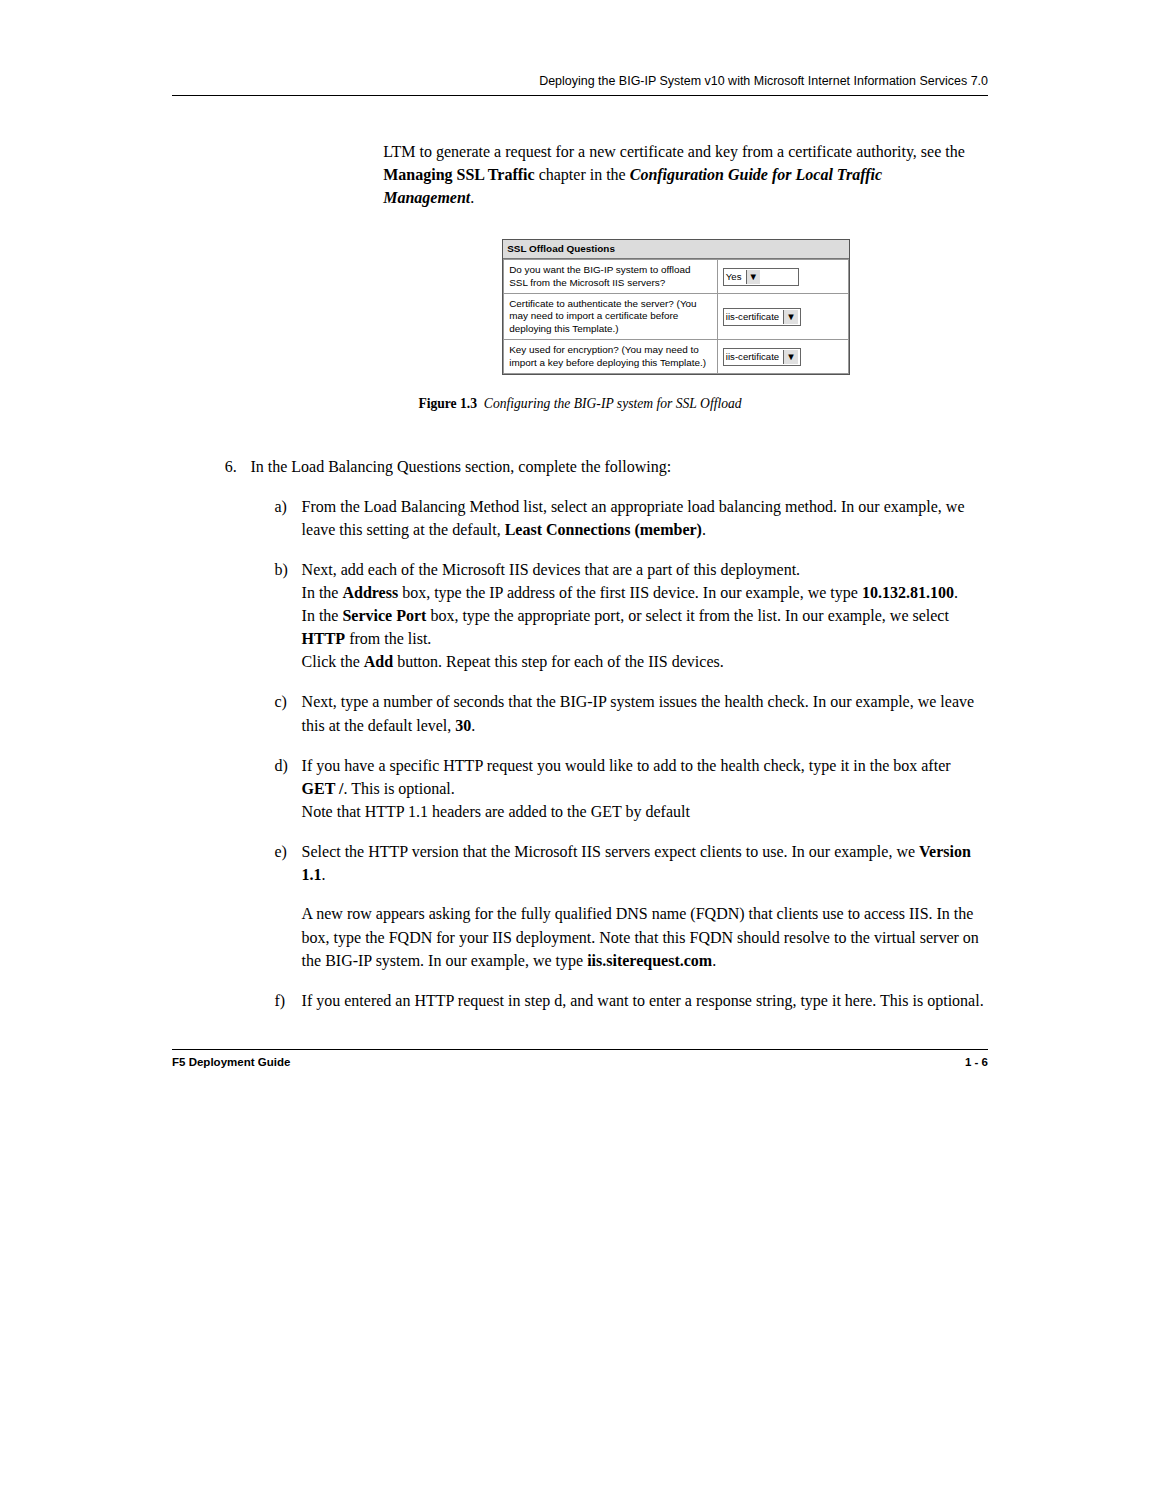Deploying the BIG-IP System v10 with Microsoft Internet Information Services 7.0
LTM to generate a request for a new certificate and key from a certificate authority, see the Managing SSL Traffic chapter in the Configuration Guide for Local Traffic Management.
SSL Offload Questions
| Do you want the BIG-IP system to offload SSL from the Microsoft IIS servers? | Yes ▼ |
| Certificate to authenticate the server? (You may need to import a certificate before deploying this Template.) | iis-certificate ▼ |
| Key used for encryption? (You may need to import a key before deploying this Template.) | iis-certificate ▼ |
Figure 1.3 Configuring the BIG-IP system for SSL Offload
In the Load Balancing Questions section, complete the following:
From the Load Balancing Method list, select an appropriate load balancing method. In our example, we leave this setting at the default, Least Connections (member).
Next, add each of the Microsoft IIS devices that are a part of this deployment.
In the Address box, type the IP address of the first IIS device. In our example, we type 10.132.81.100.
In the Service Port box, type the appropriate port, or select it from the list. In our example, we select HTTP from the list.
Click the Add button. Repeat this step for each of the IIS devices.
Next, type a number of seconds that the BIG-IP system issues the health check. In our example, we leave this at the default level, 30.
If you have a specific HTTP request you would like to add to the health check, type it in the box after GET /. This is optional.
Note that HTTP 1.1 headers are added to the GET by default
Select the HTTP version that the Microsoft IIS servers expect clients to use. In our example, we Version 1.1.
A new row appears asking for the fully qualified DNS name (FQDN) that clients use to access IIS. In the box, type the FQDN for your IIS deployment. Note that this FQDN should resolve to the virtual server on the BIG-IP system. In our example, we type iis.siterequest.com.
If you entered an HTTP request in step d, and want to enter a response string, type it here. This is optional.
F5 Deployment Guide 1 - 6